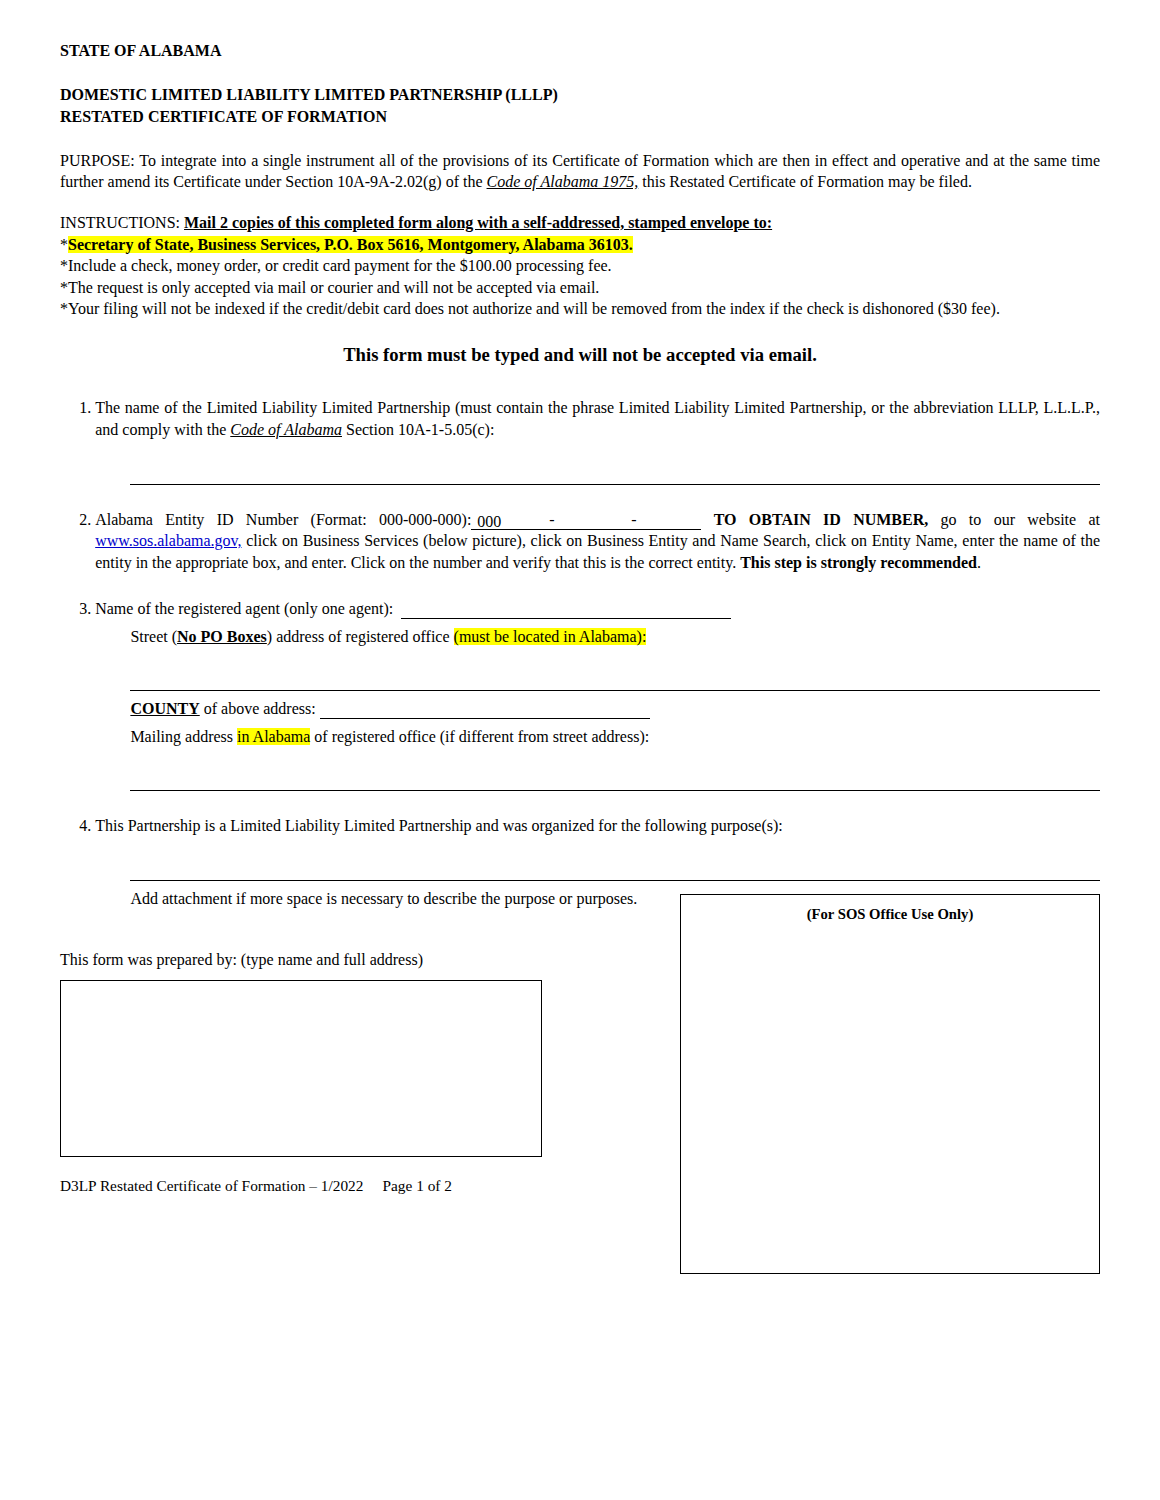STATE OF ALABAMA
DOMESTIC LIMITED LIABILITY LIMITED PARTNERSHIP (LLLP)
RESTATED CERTIFICATE OF FORMATION
PURPOSE: To integrate into a single instrument all of the provisions of its Certificate of Formation which are then in effect and operative and at the same time further amend its Certificate under Section 10A-9A-2.02(g) of the Code of Alabama 1975, this Restated Certificate of Formation may be filed.
INSTRUCTIONS: Mail 2 copies of this completed form along with a self-addressed, stamped envelope to:
*Secretary of State, Business Services, P.O. Box 5616, Montgomery, Alabama 36103.
*Include a check, money order, or credit card payment for the $100.00 processing fee.
*The request is only accepted via mail or courier and will not be accepted via email.
*Your filing will not be indexed if the credit/debit card does not authorize and will be removed from the index if the check is dishonored ($30 fee).
This form must be typed and will not be accepted via email.
The name of the Limited Liability Limited Partnership (must contain the phrase Limited Liability Limited Partnership, or the abbreviation LLLP, L.L.L.P., and comply with the Code of Alabama Section 10A-1-5.05(c):
Alabama Entity ID Number (Format: 000-000-000):000-- TO OBTAIN ID NUMBER, go to our website at www.sos.alabama.gov, click on Business Services (below picture), click on Business Entity and Name Search, click on Entity Name, enter the name of the entity in the appropriate box, and enter. Click on the number and verify that this is the correct entity. This step is strongly recommended.
Name of the registered agent (only one agent):
Street (No PO Boxes) address of registered office (must be located in Alabama):
COUNTY of above address:
Mailing address in Alabama of registered office (if different from street address):
This Partnership is a Limited Liability Limited Partnership and was organized for the following purpose(s):
Add attachment if more space is necessary to describe the purpose or purposes.
(For SOS Office Use Only)
This form was prepared by: (type name and full address)
D3LP Restated Certificate of Formation – 1/2022 Page 1 of 2